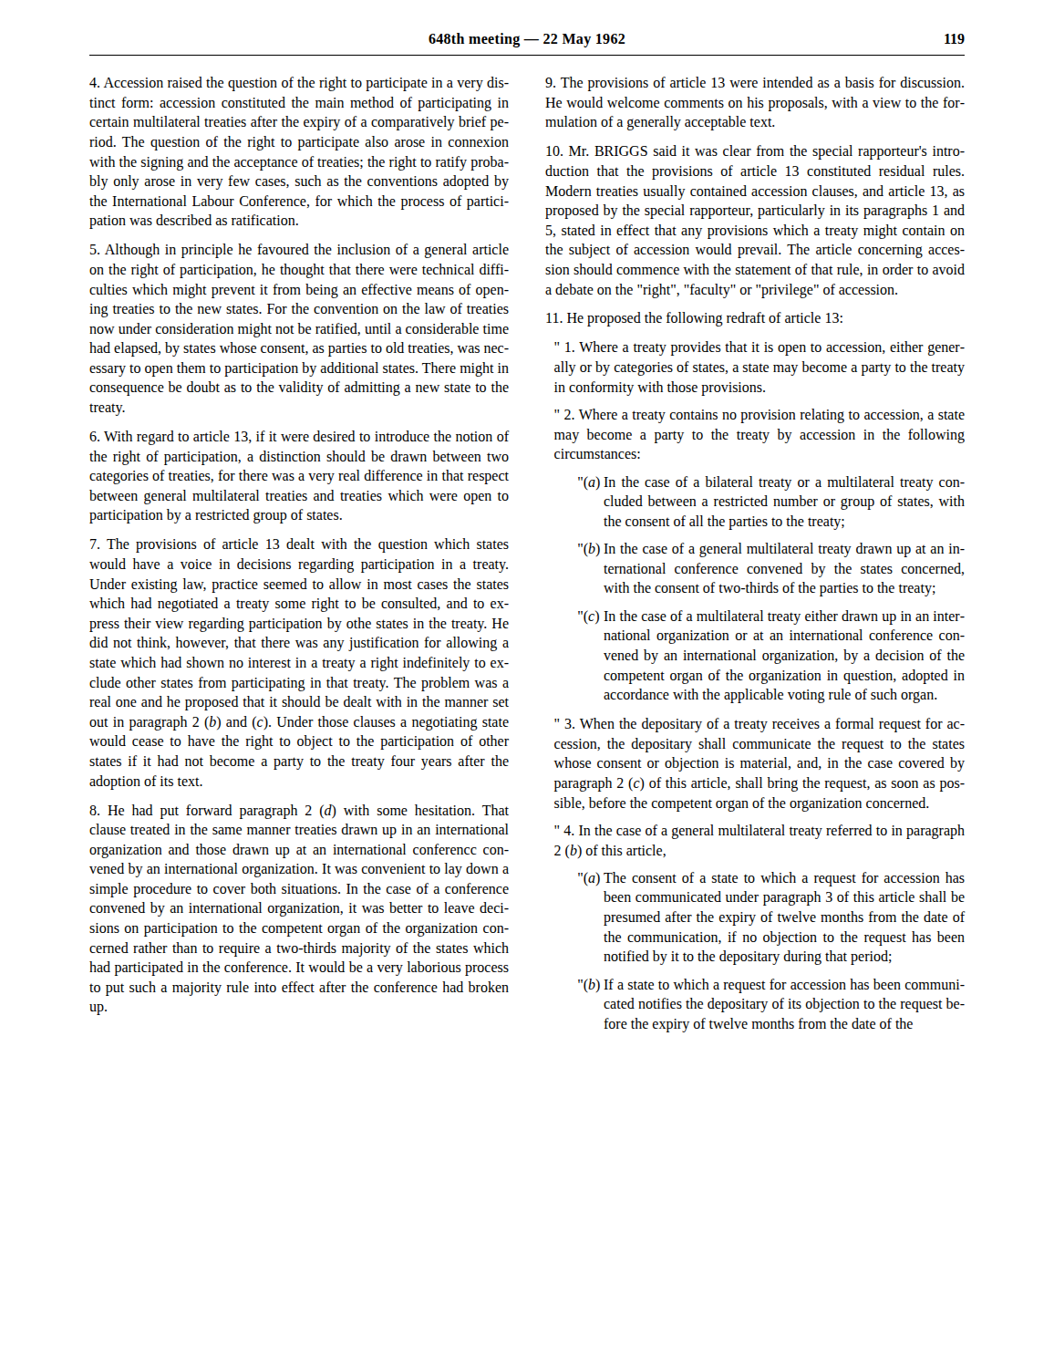648th meeting — 22 May 1962
119
4. Accession raised the question of the right to participate in a very distinct form: accession constituted the main method of participating in certain multilateral treaties after the expiry of a comparatively brief period. The question of the right to participate also arose in connexion with the signing and the acceptance of treaties; the right to ratify probably only arose in very few cases, such as the conventions adopted by the International Labour Conference, for which the process of participation was described as ratification.
5. Although in principle he favoured the inclusion of a general article on the right of participation, he thought that there were technical difficulties which might prevent it from being an effective means of opening treaties to the new states. For the convention on the law of treaties now under consideration might not be ratified, until a considerable time had elapsed, by states whose consent, as parties to old treaties, was necessary to open them to participation by additional states. There might in consequence be doubt as to the validity of admitting a new state to the treaty.
6. With regard to article 13, if it were desired to introduce the notion of the right of participation, a distinction should be drawn between two categories of treaties, for there was a very real difference in that respect between general multilateral treaties and treaties which were open to participation by a restricted group of states.
7. The provisions of article 13 dealt with the question which states would have a voice in decisions regarding participation in a treaty. Under existing law, practice seemed to allow in most cases the states which had negotiated a treaty some right to be consulted, and to express their view regarding participation by othe states in the treaty. He did not think, however, that there was any justification for allowing a state which had shown no interest in a treaty a right indefinitely to exclude other states from participating in that treaty. The problem was a real one and he proposed that it should be dealt with in the manner set out in paragraph 2 (b) and (c). Under those clauses a negotiating state would cease to have the right to object to the participation of other states if it had not become a party to the treaty four years after the adoption of its text.
8. He had put forward paragraph 2 (d) with some hesitation. That clause treated in the same manner treaties drawn up in an international organization and those drawn up at an international conferencc convened by an international organization. It was convenient to lay down a simple procedure to cover both situations. In the case of a conference convened by an international organization, it was better to leave decisions on participation to the competent organ of the organization concerned rather than to require a two-thirds majority of the states which had participated in the conference. It would be a very laborious process to put such a majority rule into effect after the conference had broken up.
9. The provisions of article 13 were intended as a basis for discussion. He would welcome comments on his proposals, with a view to the formulation of a generally acceptable text.
10. Mr. BRIGGS said it was clear from the special rapporteur's introduction that the provisions of article 13 constituted residual rules. Modern treaties usually contained accession clauses, and article 13, as proposed by the special rapporteur, particularly in its paragraphs 1 and 5, stated in effect that any provisions which a treaty might contain on the subject of accession would prevail. The article concerning accession should commence with the statement of that rule, in order to avoid a debate on the "right", "faculty" or "privilege" of accession.
11. He proposed the following redraft of article 13:
" 1. Where a treaty provides that it is open to accession, either generally or by categories of states, a state may become a party to the treaty in conformity with those provisions.
" 2. Where a treaty contains no provision relating to accession, a state may become a party to the treaty by accession in the following circumstances:
"(a) In the case of a bilateral treaty or a multilateral treaty concluded between a restricted number or group of states, with the consent of all the parties to the treaty;
"(b) In the case of a general multilateral treaty drawn up at an international conference convened by the states concerned, with the consent of two-thirds of the parties to the treaty;
"(c) In the case of a multilateral treaty either drawn up in an international organization or at an international conference convened by an international organization, by a decision of the competent organ of the organization in question, adopted in accordance with the applicable voting rule of such organ.
" 3. When the depositary of a treaty receives a formal request for accession, the depositary shall communicate the request to the states whose consent or objection is material, and, in the case covered by paragraph 2 (c) of this article, shall bring the request, as soon as possible, before the competent organ of the organization concerned.
" 4. In the case of a general multilateral treaty referred to in paragraph 2 (b) of this article,
"(a) The consent of a state to which a request for accession has been communicated under paragraph 3 of this article shall be presumed after the expiry of twelve months from the date of the communication, if no objection to the request has been notified by it to the depositary during that period;
"(b) If a state to which a request for accession has been communicated notifies the depositary of its objection to the request before the expiry of twelve months from the date of the